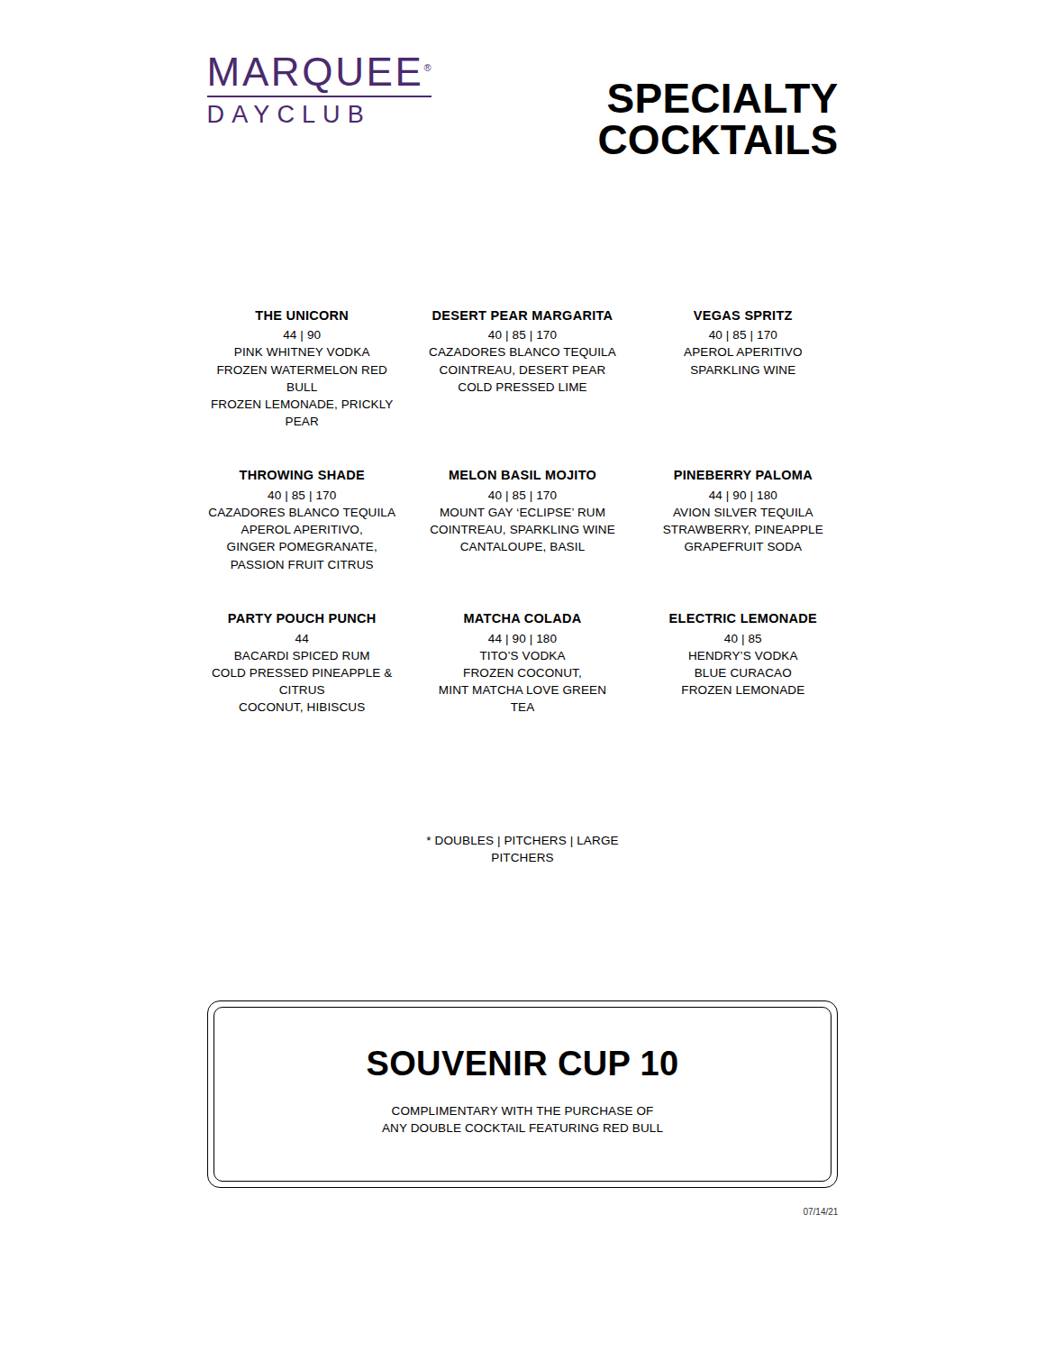MARQUEE®
DAYCLUB
SPECIALTY
COCKTAILS
The Unicorn
44 | 90
Pink Whitney Vodka
Frozen Watermelon Red Bull
Frozen Lemonade, Prickly Pear
Desert Pear Margarita
40 | 85 | 170
Cazadores Blanco Tequila
Cointreau, Desert Pear
Cold Pressed Lime
Vegas Spritz
40 | 85 | 170
Aperol Aperitivo
Sparkling Wine
Throwing Shade
40 | 85 | 170
Cazadores Blanco Tequila
Aperol Aperitivo,
Ginger Pomegranate,
Passion Fruit Citrus
Melon Basil Mojito
40 | 85 | 170
Mount Gay ‘Eclipse’ Rum
Cointreau, Sparkling Wine
Cantaloupe, Basil
Pineberry Paloma
44 | 90 | 180
Avion Silver Tequila
Strawberry, Pineapple
Grapefruit Soda
Party Pouch Punch
44
Bacardi Spiced Rum
Cold Pressed Pineapple & Citrus
Coconut, Hibiscus
Matcha Colada
44 | 90 | 180
Tito’s Vodka
Frozen Coconut,
Mint Matcha Love Green Tea
Electric Lemonade
40 | 85
Hendry’s Vodka
Blue Curacao
Frozen Lemonade
* Doubles | Pitchers | Large
Pitchers
SOUVENIR CUP 10
Complimentary with the purchase of
any double cocktail featuring Red Bull
07/14/21